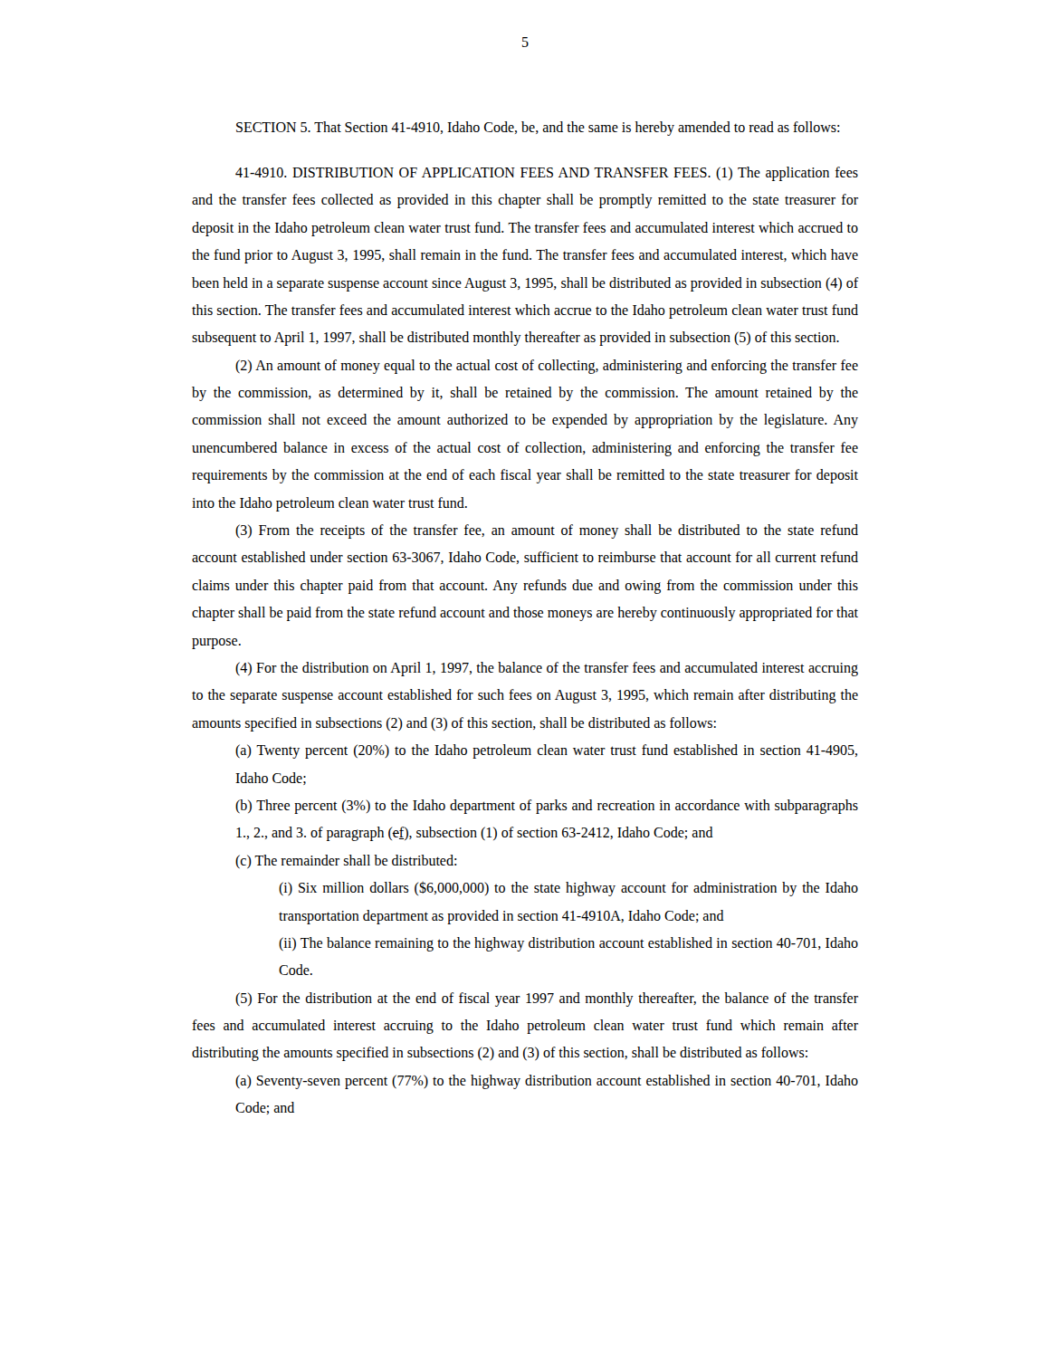5
SECTION 5. That Section 41-4910, Idaho Code, be, and the same is hereby amended to read as follows:
41-4910. DISTRIBUTION OF APPLICATION FEES AND TRANSFER FEES. (1) The application fees and the transfer fees collected as provided in this chapter shall be promptly remitted to the state treasurer for deposit in the Idaho petroleum clean water trust fund. The transfer fees and accumulated interest which accrued to the fund prior to August 3, 1995, shall remain in the fund. The transfer fees and accumulated interest, which have been held in a separate suspense account since August 3, 1995, shall be distributed as provided in subsection (4) of this section. The transfer fees and accumulated interest which accrue to the Idaho petroleum clean water trust fund subsequent to April 1, 1997, shall be distributed monthly thereafter as provided in subsection (5) of this section.
(2) An amount of money equal to the actual cost of collecting, administering and enforcing the transfer fee by the commission, as determined by it, shall be retained by the commission. The amount retained by the commission shall not exceed the amount authorized to be expended by appropriation by the legislature. Any unencumbered balance in excess of the actual cost of collection, administering and enforcing the transfer fee requirements by the commission at the end of each fiscal year shall be remitted to the state treasurer for deposit into the Idaho petroleum clean water trust fund.
(3) From the receipts of the transfer fee, an amount of money shall be distributed to the state refund account established under section 63-3067, Idaho Code, sufficient to reimburse that account for all current refund claims under this chapter paid from that account. Any refunds due and owing from the commission under this chapter shall be paid from the state refund account and those moneys are hereby continuously appropriated for that purpose.
(4) For the distribution on April 1, 1997, the balance of the transfer fees and accumulated interest accruing to the separate suspense account established for such fees on August 3, 1995, which remain after distributing the amounts specified in subsections (2) and (3) of this section, shall be distributed as follows:
(a) Twenty percent (20%) to the Idaho petroleum clean water trust fund established in section 41-4905, Idaho Code;
(b) Three percent (3%) to the Idaho department of parks and recreation in accordance with subparagraphs 1., 2., and 3. of paragraph (ef), subsection (1) of section 63-2412, Idaho Code; and
(c) The remainder shall be distributed:
(i) Six million dollars ($6,000,000) to the state highway account for administration by the Idaho transportation department as provided in section 41-4910A, Idaho Code; and
(ii) The balance remaining to the highway distribution account established in section 40-701, Idaho Code.
(5) For the distribution at the end of fiscal year 1997 and monthly thereafter, the balance of the transfer fees and accumulated interest accruing to the Idaho petroleum clean water trust fund which remain after distributing the amounts specified in subsections (2) and (3) of this section, shall be distributed as follows:
(a) Seventy-seven percent (77%) to the highway distribution account established in section 40-701, Idaho Code; and